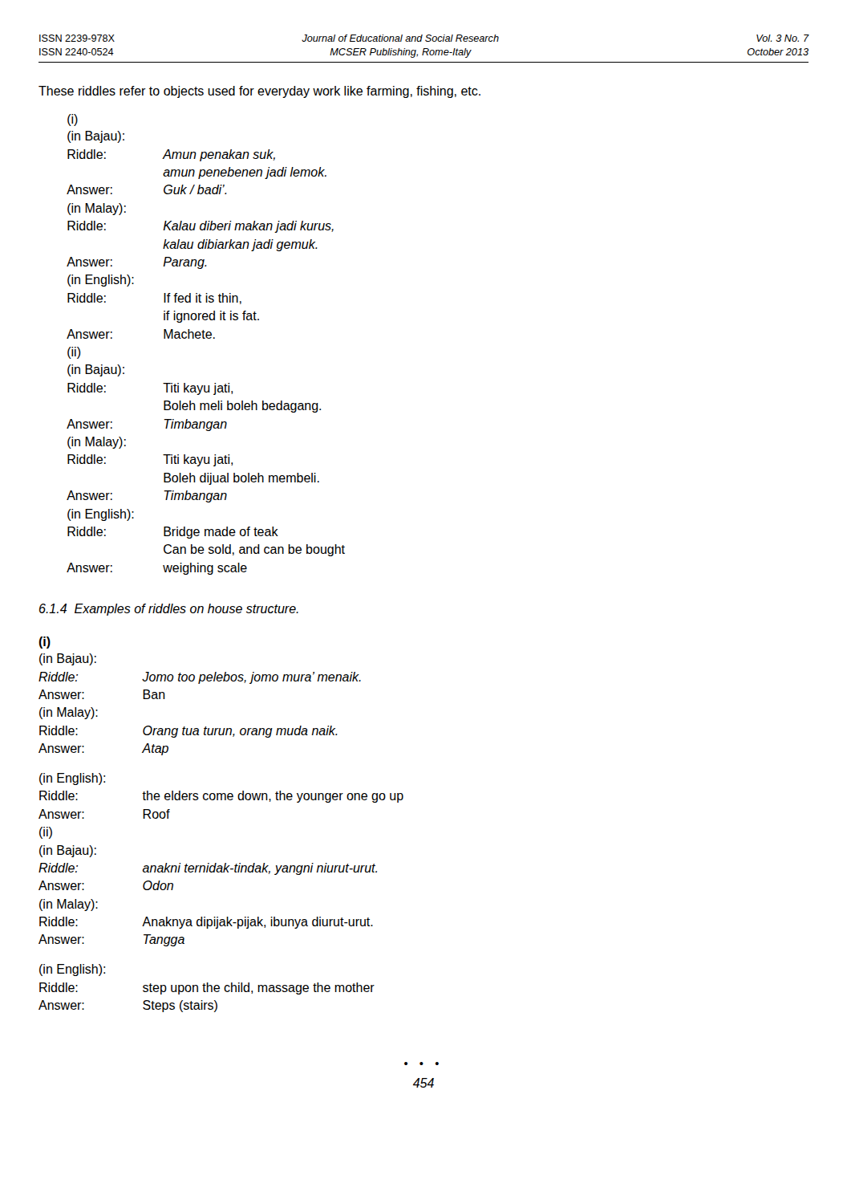| ISSN 2239-978X ISSN 2240-0524 | Journal of Educational and Social Research MCSER Publishing, Rome-Italy | Vol. 3 No. 7 October 2013 |
These riddles refer to objects used for everyday work like farming, fishing, etc.
(i)
| (in Bajau): | |
| Riddle: | Amun penakan suk, |
| | amun penebenen jadi lemok. |
| Answer: | Guk / badi’. |
| (in Malay): | |
| Riddle: | Kalau diberi makan jadi kurus, |
| | kalau dibiarkan jadi gemuk. |
| Answer: | Parang. |
| (in English): | |
| Riddle: | If fed it is thin, |
| | if ignored it is fat. |
| Answer: | Machete. |
| (ii) | |
| (in Bajau): | |
| Riddle: | Titi kayu jati, |
| | Boleh meli boleh bedagang. |
| Answer: | Timbangan |
| (in Malay): | |
| Riddle: | Titi kayu jati, |
| | Boleh dijual boleh membeli. |
| Answer: | Timbangan |
| (in English): | |
| Riddle: | Bridge made of teak |
| | Can be sold, and can be bought |
| Answer: | weighing scale |
6.1.4 Examples of riddles on house structure.
(i)
| (in Bajau): | |
| Riddle: | Jomo too pelebos, jomo mura’ menaik. |
| Answer: | Ban |
| (in Malay): | |
| Riddle: | Orang tua turun, orang muda naik. |
| Answer: | Atap |
| (in English): | |
| Riddle: | the elders come down, the younger one go up |
| Answer: | Roof |
| (ii) | |
| (in Bajau): | |
| Riddle: | anakni ternidak-tindak, yangni niurut-urut. |
| Answer: | Odon |
| (in Malay): | |
| Riddle: | Anaknya dipijak-pijak, ibunya diurut-urut. |
| Answer: | Tangga |
| (in English): | |
| Riddle: | step upon the child, massage the mother |
| Answer: | Steps (stairs) |
• • •
454